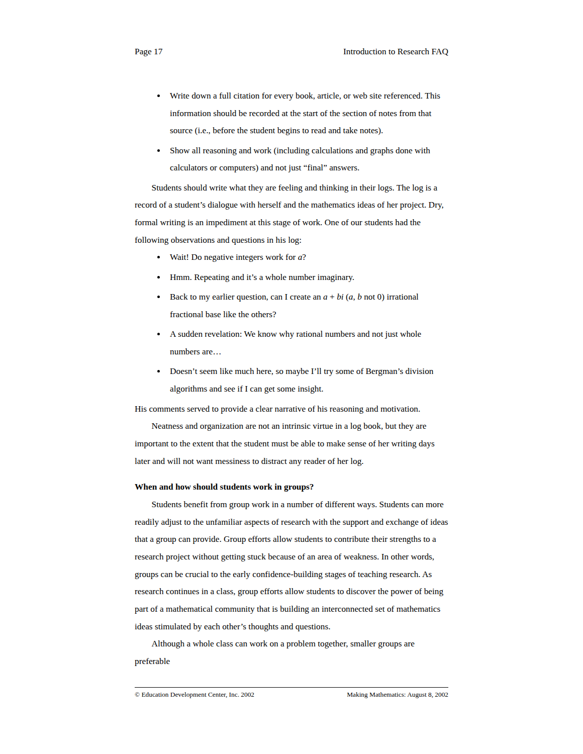Page 17
Introduction to Research FAQ
Write down a full citation for every book, article, or web site referenced. This information should be recorded at the start of the section of notes from that source (i.e., before the student begins to read and take notes).
Show all reasoning and work (including calculations and graphs done with calculators or computers) and not just “final” answers.
Students should write what they are feeling and thinking in their logs. The log is a record of a student’s dialogue with herself and the mathematics ideas of her project. Dry, formal writing is an impediment at this stage of work. One of our students had the following observations and questions in his log:
Wait! Do negative integers work for a?
Hmm. Repeating and it’s a whole number imaginary.
Back to my earlier question, can I create an a + bi (a, b not 0) irrational fractional base like the others?
A sudden revelation: We know why rational numbers and not just whole numbers are…
Doesn’t seem like much here, so maybe I’ll try some of Bergman’s division algorithms and see if I can get some insight.
His comments served to provide a clear narrative of his reasoning and motivation.
Neatness and organization are not an intrinsic virtue in a log book, but they are important to the extent that the student must be able to make sense of her writing days later and will not want messiness to distract any reader of her log.
When and how should students work in groups?
Students benefit from group work in a number of different ways. Students can more readily adjust to the unfamiliar aspects of research with the support and exchange of ideas that a group can provide. Group efforts allow students to contribute their strengths to a research project without getting stuck because of an area of weakness. In other words, groups can be crucial to the early confidence-building stages of teaching research. As research continues in a class, group efforts allow students to discover the power of being part of a mathematical community that is building an interconnected set of mathematics ideas stimulated by each other’s thoughts and questions.
Although a whole class can work on a problem together, smaller groups are preferable
© Education Development Center, Inc. 2002
Making Mathematics: August 8, 2002